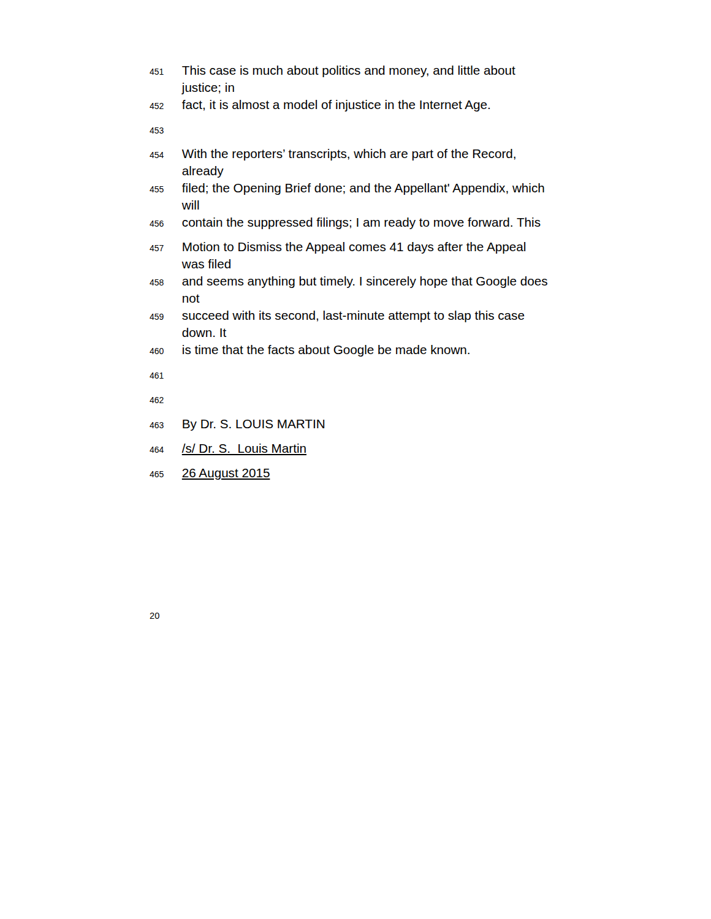451
This case is much about politics and money, and little about justice; in
452
fact, it is almost a model of injustice in the Internet Age.
453
454
With the reporters’ transcripts, which are part of the Record, already
455
filed; the Opening Brief done; and the Appellant' Appendix, which will
456
contain the suppressed filings; I am ready to move forward. This
457
Motion to Dismiss the Appeal comes 41 days after the Appeal was filed
458
and seems anything but timely. I sincerely hope that Google does not
459
succeed with its second, last-minute attempt to slap this case down. It
460
is time that the facts about Google be made known.
461
462
463
By Dr. S. LOUIS MARTIN
464
/s/ Dr. S. Louis Martin
465
26 August 2015
20